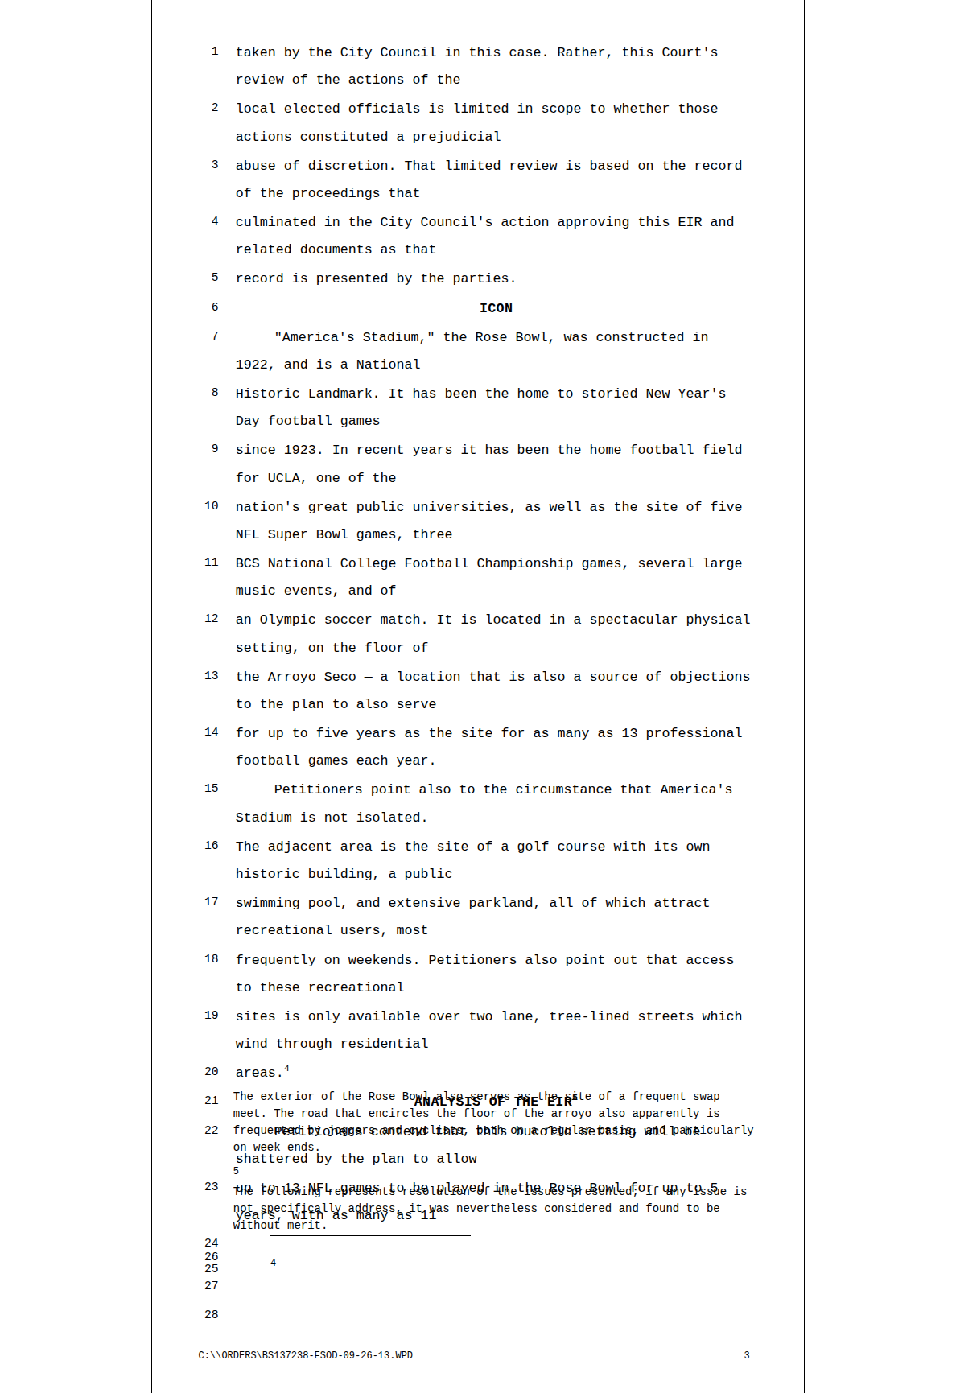| 1 | taken by the City Council in this case. Rather, this Court's review of the actions of the |
| 2 | local elected officials is limited in scope to whether those actions constituted a prejudicial |
| 3 | abuse of discretion. That limited review is based on the record of the proceedings that |
| 4 | culminated in the City Council's action approving this EIR and related documents as that |
| 5 | record is presented by the parties. |
| 6 | ICON |
| 7 | "America's Stadium," the Rose Bowl, was constructed in 1922, and is a National |
| 8 | Historic Landmark. It has been the home to storied New Year's Day football games |
| 9 | since 1923. In recent years it has been the home football field for UCLA, one of the |
| 10 | nation's great public universities, as well as the site of five NFL Super Bowl games, three |
| 11 | BCS National College Football Championship games, several large music events, and of |
| 12 | an Olympic soccer match. It is located in a spectacular physical setting, on the floor of |
| 13 | the Arroyo Seco — a location that is also a source of objections to the plan to also serve |
| 14 | for up to five years as the site for as many as 13 professional football games each year. |
| 15 | Petitioners point also to the circumstance that America's Stadium is not isolated. |
| 16 | The adjacent area is the site of a golf course with its own historic building, a public |
| 17 | swimming pool, and extensive parkland, all of which attract recreational users, most |
| 18 | frequently on weekends. Petitioners also point out that access to these recreational |
| 19 | sites is only available over two lane, tree-lined streets which wind through residential |
| 20 | areas. 4 |
| 21 | ANALYSIS OF THE EIR 5 |
| 22 | Petitioners contend that this bucolic setting will be shattered by the plan to allow |
| 23 | up to 13 NFL games to be played in the Rose Bowl for up to 5 years, with as many as 11 |
| 24 | |
| 25 | 4 |
The exterior of the Rose Bowl also serves as the site of a frequent swap meet. The road that encircles the floor of the arroyo also apparently is frequented by joggers and cyclists, both on a regular basis, and particularly on week ends.
5
The following represents resolution of the issues presented; if any issue is not specifically address, it was nevertheless considered and found to be without merit.
| 26 | |
| 27 | |
| 28 | |
C:\\ORDERS\BS137238-FSOD-09-26-13.WPD 3